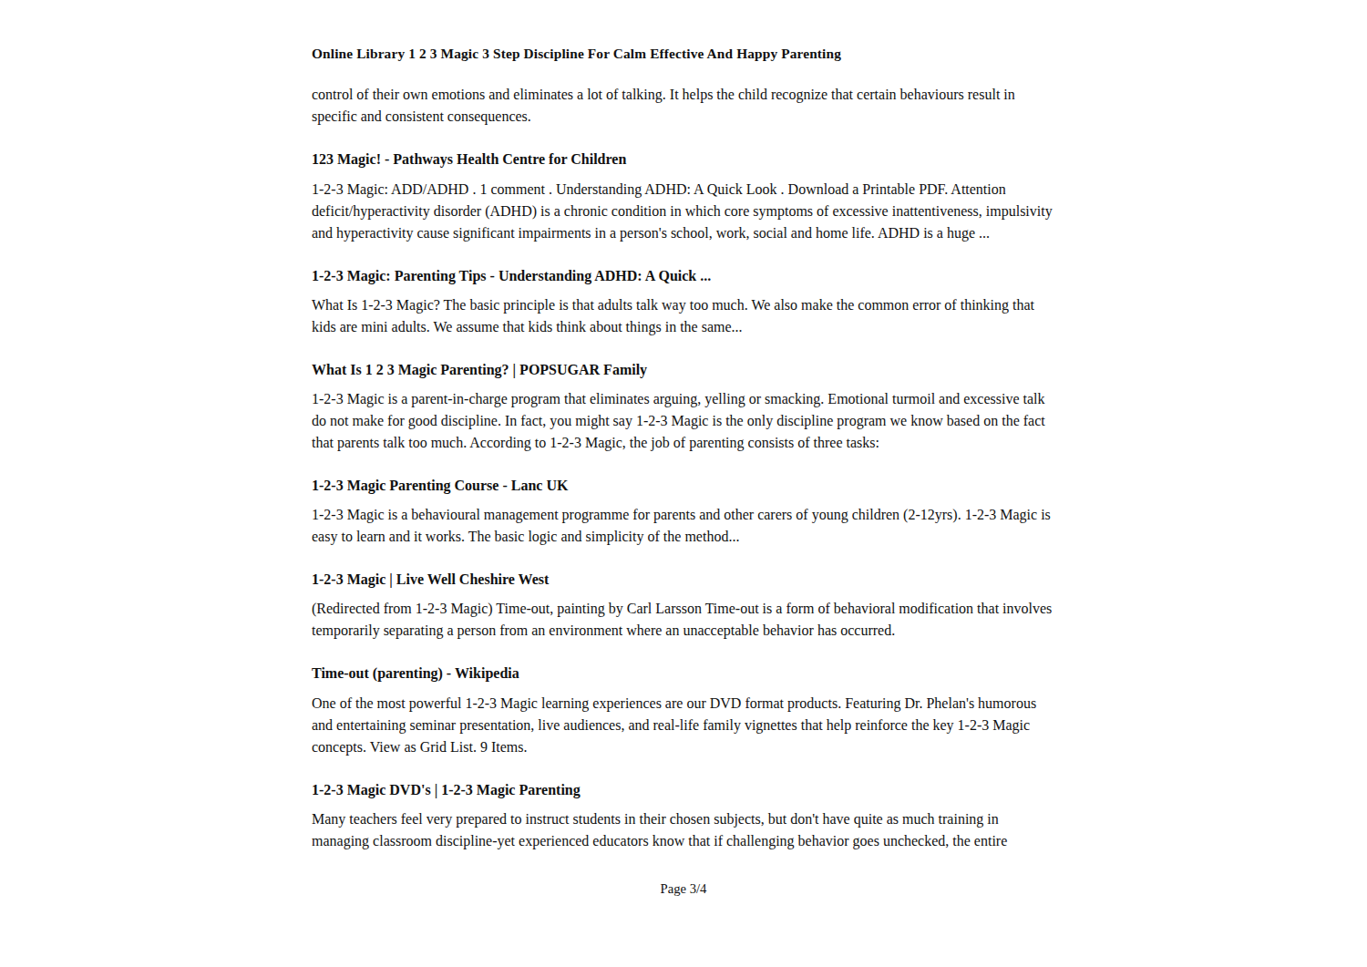Online Library 1 2 3 Magic 3 Step Discipline For Calm Effective And Happy Parenting
control of their own emotions and eliminates a lot of talking. It helps the child recognize that certain behaviours result in specific and consistent consequences.
123 Magic! - Pathways Health Centre for Children
1-2-3 Magic: ADD/ADHD . 1 comment . Understanding ADHD: A Quick Look . Download a Printable PDF. Attention deficit/hyperactivity disorder (ADHD) is a chronic condition in which core symptoms of excessive inattentiveness, impulsivity and hyperactivity cause significant impairments in a person's school, work, social and home life. ADHD is a huge ...
1-2-3 Magic: Parenting Tips - Understanding ADHD: A Quick ...
What Is 1-2-3 Magic? The basic principle is that adults talk way too much. We also make the common error of thinking that kids are mini adults. We assume that kids think about things in the same...
What Is 1 2 3 Magic Parenting? | POPSUGAR Family
1-2-3 Magic is a parent-in-charge program that eliminates arguing, yelling or smacking. Emotional turmoil and excessive talk do not make for good discipline. In fact, you might say 1-2-3 Magic is the only discipline program we know based on the fact that parents talk too much. According to 1-2-3 Magic, the job of parenting consists of three tasks:
1-2-3 Magic Parenting Course - Lanc UK
1-2-3 Magic is a behavioural management programme for parents and other carers of young children (2-12yrs). 1-2-3 Magic is easy to learn and it works. The basic logic and simplicity of the method...
1-2-3 Magic | Live Well Cheshire West
(Redirected from 1-2-3 Magic) Time-out, painting by Carl Larsson Time-out is a form of behavioral modification that involves temporarily separating a person from an environment where an unacceptable behavior has occurred.
Time-out (parenting) - Wikipedia
One of the most powerful 1-2-3 Magic learning experiences are our DVD format products. Featuring Dr. Phelan's humorous and entertaining seminar presentation, live audiences, and real-life family vignettes that help reinforce the key 1-2-3 Magic concepts. View as Grid List. 9 Items.
1-2-3 Magic DVD's | 1-2-3 Magic Parenting
Many teachers feel very prepared to instruct students in their chosen subjects, but don't have quite as much training in managing classroom discipline-yet experienced educators know that if challenging behavior goes unchecked, the entire
Page 3/4